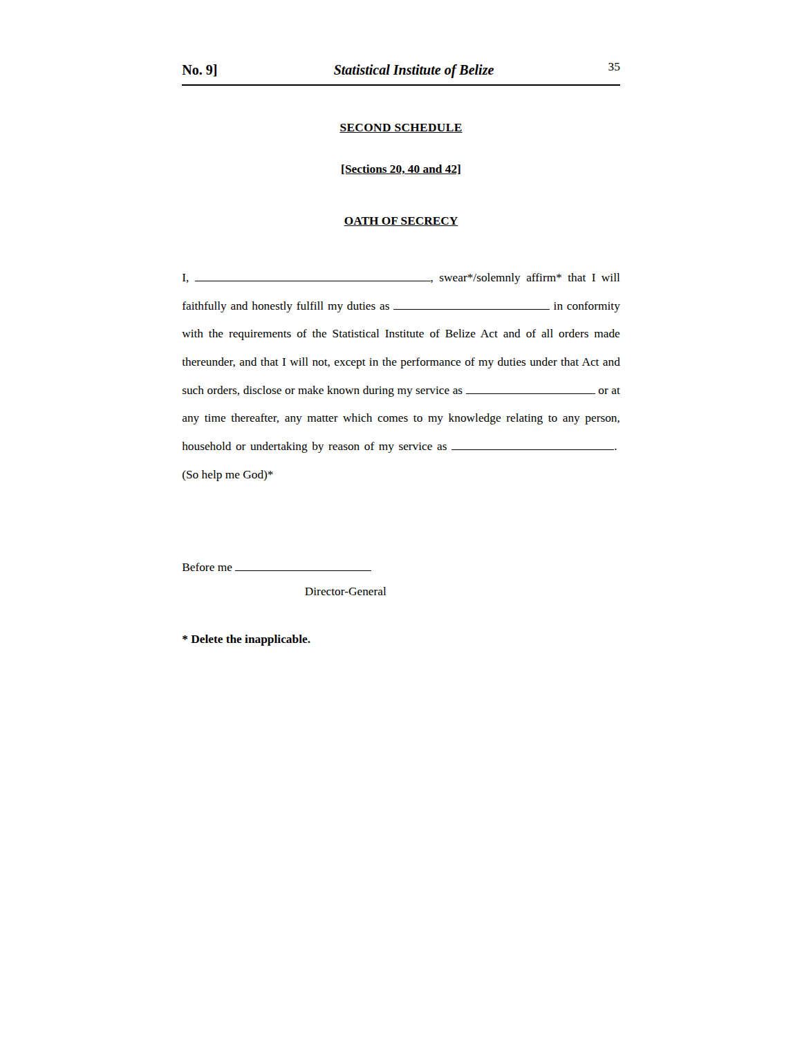No. 9]
Statistical Institute of Belize
35
SECOND SCHEDULE
[Sections 20, 40 and 42]
OATH OF SECRECY
I, , swear*/solemnly affirm* that I will faithfully and honestly fulfill my duties as in conformity with the requirements of the Statistical Institute of Belize Act and of all orders made thereunder, and that I will not, except in the performance of my duties under that Act and such orders, disclose or make known during my service as or at any time thereafter, any matter which comes to my knowledge relating to any person, household or undertaking by reason of my service as . (So help me God)*
Before me
Director-General
* Delete the inapplicable.